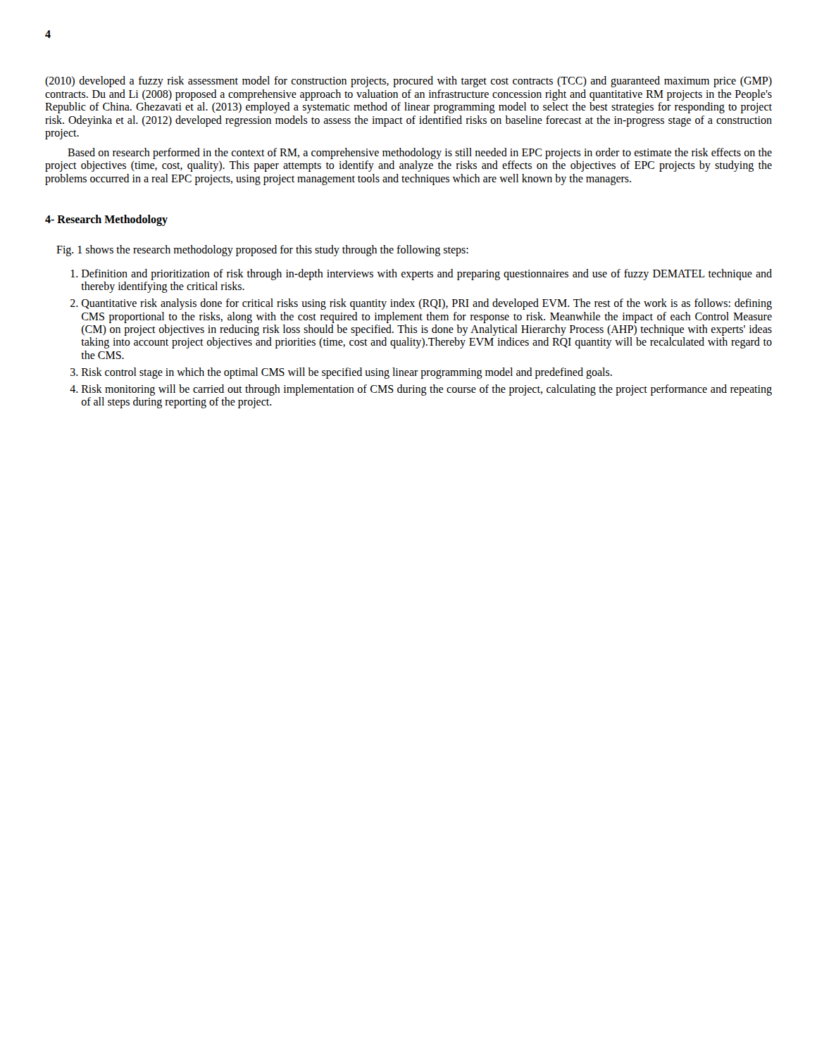4
(2010) developed a fuzzy risk assessment model for construction projects, procured with target cost contracts (TCC) and guaranteed maximum price (GMP) contracts. Du and Li (2008) proposed a comprehensive approach to valuation of an infrastructure concession right and quantitative RM projects in the People's Republic of China. Ghezavati et al. (2013) employed a systematic method of linear programming model to select the best strategies for responding to project risk. Odeyinka et al. (2012) developed regression models to assess the impact of identified risks on baseline forecast at the in-progress stage of a construction project.
Based on research performed in the context of RM, a comprehensive methodology is still needed in EPC projects in order to estimate the risk effects on the project objectives (time, cost, quality). This paper attempts to identify and analyze the risks and effects on the objectives of EPC projects by studying the problems occurred in a real EPC projects, using project management tools and techniques which are well known by the managers.
4- Research Methodology
Fig. 1 shows the research methodology proposed for this study through the following steps:
Definition and prioritization of risk through in-depth interviews with experts and preparing questionnaires and use of fuzzy DEMATEL technique and thereby identifying the critical risks.
Quantitative risk analysis done for critical risks using risk quantity index (RQI), PRI and developed EVM. The rest of the work is as follows: defining CMS proportional to the risks, along with the cost required to implement them for response to risk. Meanwhile the impact of each Control Measure (CM) on project objectives in reducing risk loss should be specified. This is done by Analytical Hierarchy Process (AHP) technique with experts' ideas taking into account project objectives and priorities (time, cost and quality).Thereby EVM indices and RQI quantity will be recalculated with regard to the CMS.
Risk control stage in which the optimal CMS will be specified using linear programming model and predefined goals.
Risk monitoring will be carried out through implementation of CMS during the course of the project, calculating the project performance and repeating of all steps during reporting of the project.